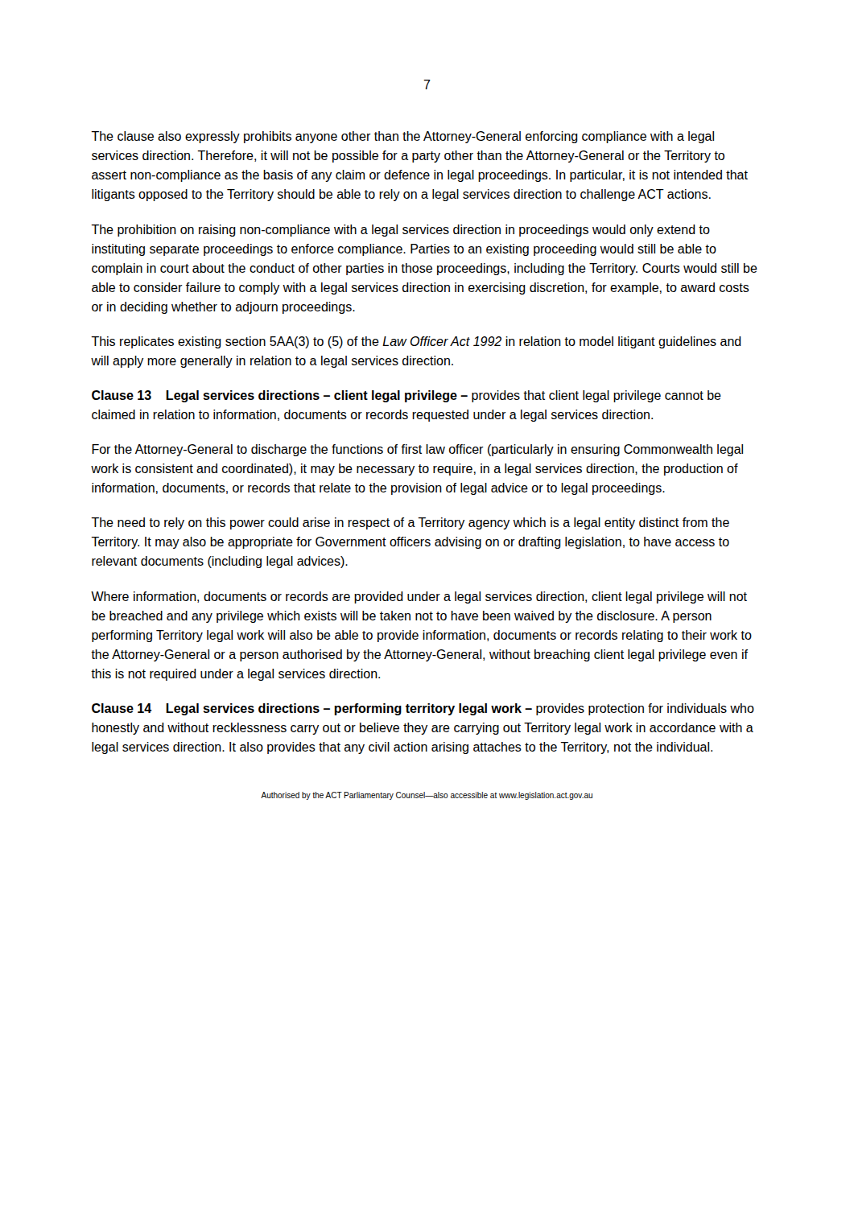7
The clause also expressly prohibits anyone other than the Attorney-General enforcing compliance with a legal services direction. Therefore, it will not be possible for a party other than the Attorney-General or the Territory to assert non-compliance as the basis of any claim or defence in legal proceedings. In particular, it is not intended that litigants opposed to the Territory should be able to rely on a legal services direction to challenge ACT actions.
The prohibition on raising non-compliance with a legal services direction in proceedings would only extend to instituting separate proceedings to enforce compliance. Parties to an existing proceeding would still be able to complain in court about the conduct of other parties in those proceedings, including the Territory. Courts would still be able to consider failure to comply with a legal services direction in exercising discretion, for example, to award costs or in deciding whether to adjourn proceedings.
This replicates existing section 5AA(3) to (5) of the Law Officer Act 1992 in relation to model litigant guidelines and will apply more generally in relation to a legal services direction.
Clause 13 Legal services directions – client legal privilege – provides that client legal privilege cannot be claimed in relation to information, documents or records requested under a legal services direction.
For the Attorney-General to discharge the functions of first law officer (particularly in ensuring Commonwealth legal work is consistent and coordinated), it may be necessary to require, in a legal services direction, the production of information, documents, or records that relate to the provision of legal advice or to legal proceedings.
The need to rely on this power could arise in respect of a Territory agency which is a legal entity distinct from the Territory. It may also be appropriate for Government officers advising on or drafting legislation, to have access to relevant documents (including legal advices).
Where information, documents or records are provided under a legal services direction, client legal privilege will not be breached and any privilege which exists will be taken not to have been waived by the disclosure. A person performing Territory legal work will also be able to provide information, documents or records relating to their work to the Attorney-General or a person authorised by the Attorney-General, without breaching client legal privilege even if this is not required under a legal services direction.
Clause 14 Legal services directions – performing territory legal work – provides protection for individuals who honestly and without recklessness carry out or believe they are carrying out Territory legal work in accordance with a legal services direction. It also provides that any civil action arising attaches to the Territory, not the individual.
Authorised by the ACT Parliamentary Counsel—also accessible at www.legislation.act.gov.au